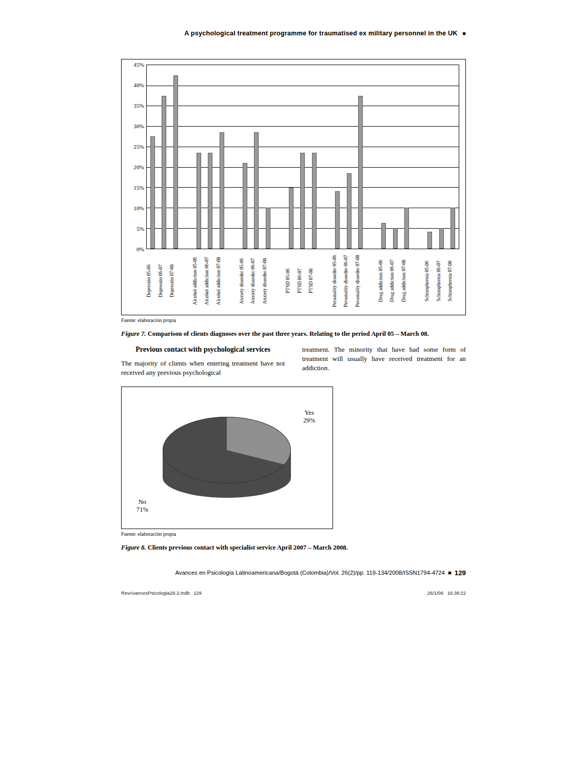A psychological treatment programme for traumatised ex military personnel in the UK ■
45%
40%
35%
30%
25%
20%
15%
10%
5%
0%
Depresión 05-06
Depresión 06-07
Depresión 07-08
Alcohol addiction 05-06
Alcohol addiction 06-07
Alcohol addiction 07-08
Anxiety disorder 05-06
Anxiety disorder 06-07
Anxiety disorder 07-08
PTSD 05-06
PTSD 06-07
PTSD 07-08
Personality disorder 05-06
Personality disorder 06-07
Personality disorder 07-08
Drug addiction 05-06
Drug addiction 06-07
Drug addiction 07-08
Schizophrenia 05-06
Schizophrenia 06-07
Schizophrenia 07-08
Fuente: elaboración propia
Figure 7. Comparison of clients diagnoses over the past three years. Relating to the period April 05 – March 08.
Previous contact with psychological services
The majority of clients when entering treatment have not received any previous psychological
treatment. The minority that have had some form of treatment will usually have received treatment for an addiction.
Yes
29%
No
71%
Fuente: elaboración propia
Figure 8. Clients previous contact with specialist service April 2007 – March 2008.
Avances en Psicología Latinoamericana/Bogotá (Colombia)/Vol. 26(2)/pp. 119-134/2008/ISSN1794-4724 ■ 129
RevAvancesPsicologia26-2.indb 129 26/1/09 16:39:22